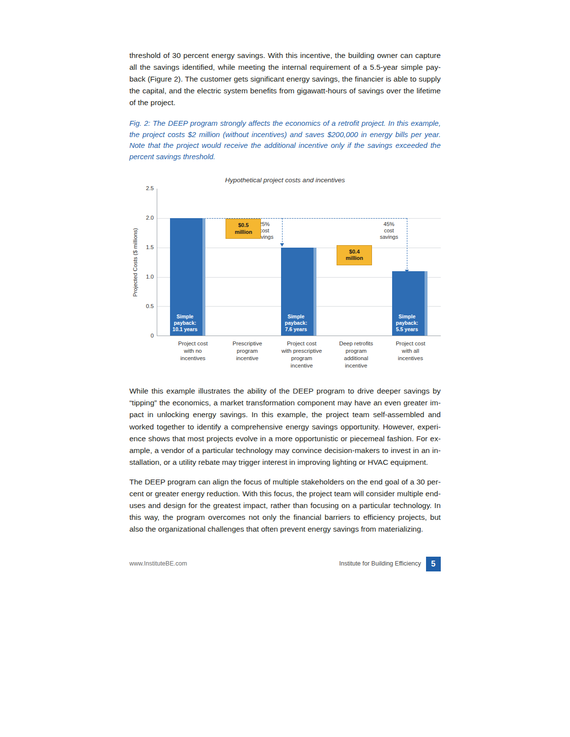threshold of 30 percent energy savings. With this incentive, the building owner can capture all the savings identified, while meeting the internal requirement of a 5.5-year simple payback (Figure 2). The customer gets significant energy savings, the financier is able to supply the capital, and the electric system benefits from gigawatt-hours of savings over the lifetime of the project.
Fig. 2: The DEEP program strongly affects the economics of a retrofit project. In this example, the project costs $2 million (without incentives) and saves $200,000 in energy bills per year. Note that the project would receive the additional incentive only if the savings exceeded the percent savings threshold.
Hypothetical project costs and incentives
Projected Costs ($ millions)
2.5 2.0 1.5 1.0 0.5 0
25%
cost
savings
45%
cost
savings
Simple
payback:
10.1 years
$0.5
million
Simple
payback:
7.6 years
$0.4
million
Simple
payback:
5.5 years
Project cost
with no
incentives
Prescriptive
program
incentive
Project cost
with prescriptive
program incentive
Deep retrofits
program additional
incentive
Project cost
with all
incentives
While this example illustrates the ability of the DEEP program to drive deeper savings by “tipping” the economics, a market transformation component may have an even greater impact in unlocking energy savings. In this example, the project team self-assembled and worked together to identify a comprehensive energy savings opportunity. However, experience shows that most projects evolve in a more opportunistic or piecemeal fashion. For example, a vendor of a particular technology may convince decision-makers to invest in an installation, or a utility rebate may trigger interest in improving lighting or HVAC equipment.
The DEEP program can align the focus of multiple stakeholders on the end goal of a 30 percent or greater energy reduction. With this focus, the project team will consider multiple end-uses and design for the greatest impact, rather than focusing on a particular technology. In this way, the program overcomes not only the financial barriers to efficiency projects, but also the organizational challenges that often prevent energy savings from materializing.
www.InstituteBE.com
Institute for Building Efficiency 5